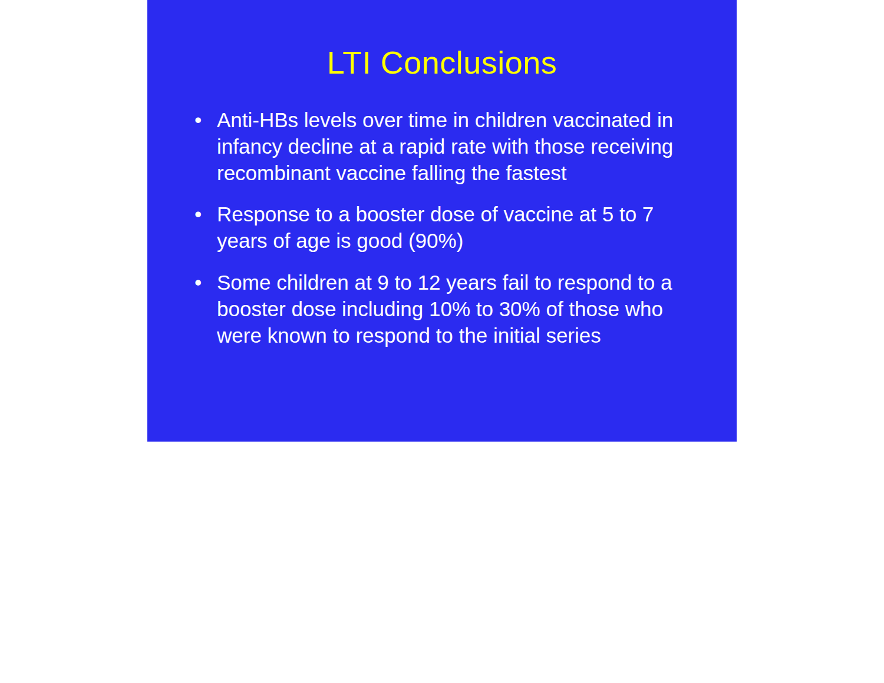LTI Conclusions
Anti-HBs levels over time in children vaccinated in infancy decline at a rapid rate with those receiving recombinant vaccine falling the fastest
Response to a booster dose of vaccine at 5 to 7 years of age is good (90%)
Some children at 9 to 12 years fail to respond to a booster dose including 10% to 30% of those who were known to respond to the initial series